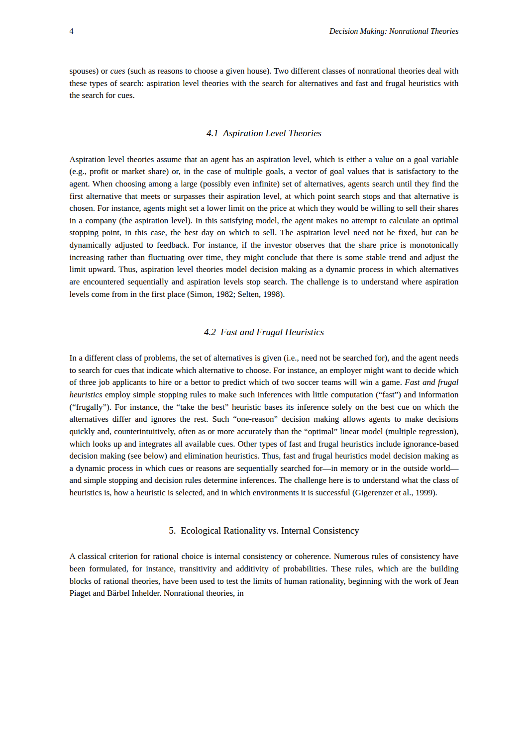4 Decision Making: Nonrational Theories
spouses) or cues (such as reasons to choose a given house). Two different classes of nonrational theories deal with these types of search: aspiration level theories with the search for alternatives and fast and frugal heuristics with the search for cues.
4.1 Aspiration Level Theories
Aspiration level theories assume that an agent has an aspiration level, which is either a value on a goal variable (e.g., profit or market share) or, in the case of multiple goals, a vector of goal values that is satisfactory to the agent. When choosing among a large (possibly even infinite) set of alternatives, agents search until they find the first alternative that meets or surpasses their aspiration level, at which point search stops and that alternative is chosen. For instance, agents might set a lower limit on the price at which they would be willing to sell their shares in a company (the aspiration level). In this satisfying model, the agent makes no attempt to calculate an optimal stopping point, in this case, the best day on which to sell. The aspiration level need not be fixed, but can be dynamically adjusted to feedback. For instance, if the investor observes that the share price is monotonically increasing rather than fluctuating over time, they might conclude that there is some stable trend and adjust the limit upward. Thus, aspiration level theories model decision making as a dynamic process in which alternatives are encountered sequentially and aspiration levels stop search. The challenge is to understand where aspiration levels come from in the first place (Simon, 1982; Selten, 1998).
4.2 Fast and Frugal Heuristics
In a different class of problems, the set of alternatives is given (i.e., need not be searched for), and the agent needs to search for cues that indicate which alternative to choose. For instance, an employer might want to decide which of three job applicants to hire or a bettor to predict which of two soccer teams will win a game. Fast and frugal heuristics employ simple stopping rules to make such inferences with little computation (“fast”) and information (“frugally”). For instance, the “take the best” heuristic bases its inference solely on the best cue on which the alternatives differ and ignores the rest. Such “one-reason” decision making allows agents to make decisions quickly and, counterintuitively, often as or more accurately than the “optimal” linear model (multiple regression), which looks up and integrates all available cues. Other types of fast and frugal heuristics include ignorance-based decision making (see below) and elimination heuristics. Thus, fast and frugal heuristics model decision making as a dynamic process in which cues or reasons are sequentially searched for—in memory or in the outside world—and simple stopping and decision rules determine inferences. The challenge here is to understand what the class of heuristics is, how a heuristic is selected, and in which environments it is successful (Gigerenzer et al., 1999).
5. Ecological Rationality vs. Internal Consistency
A classical criterion for rational choice is internal consistency or coherence. Numerous rules of consistency have been formulated, for instance, transitivity and additivity of probabilities. These rules, which are the building blocks of rational theories, have been used to test the limits of human rationality, beginning with the work of Jean Piaget and Bärbel Inhelder. Nonrational theories, in